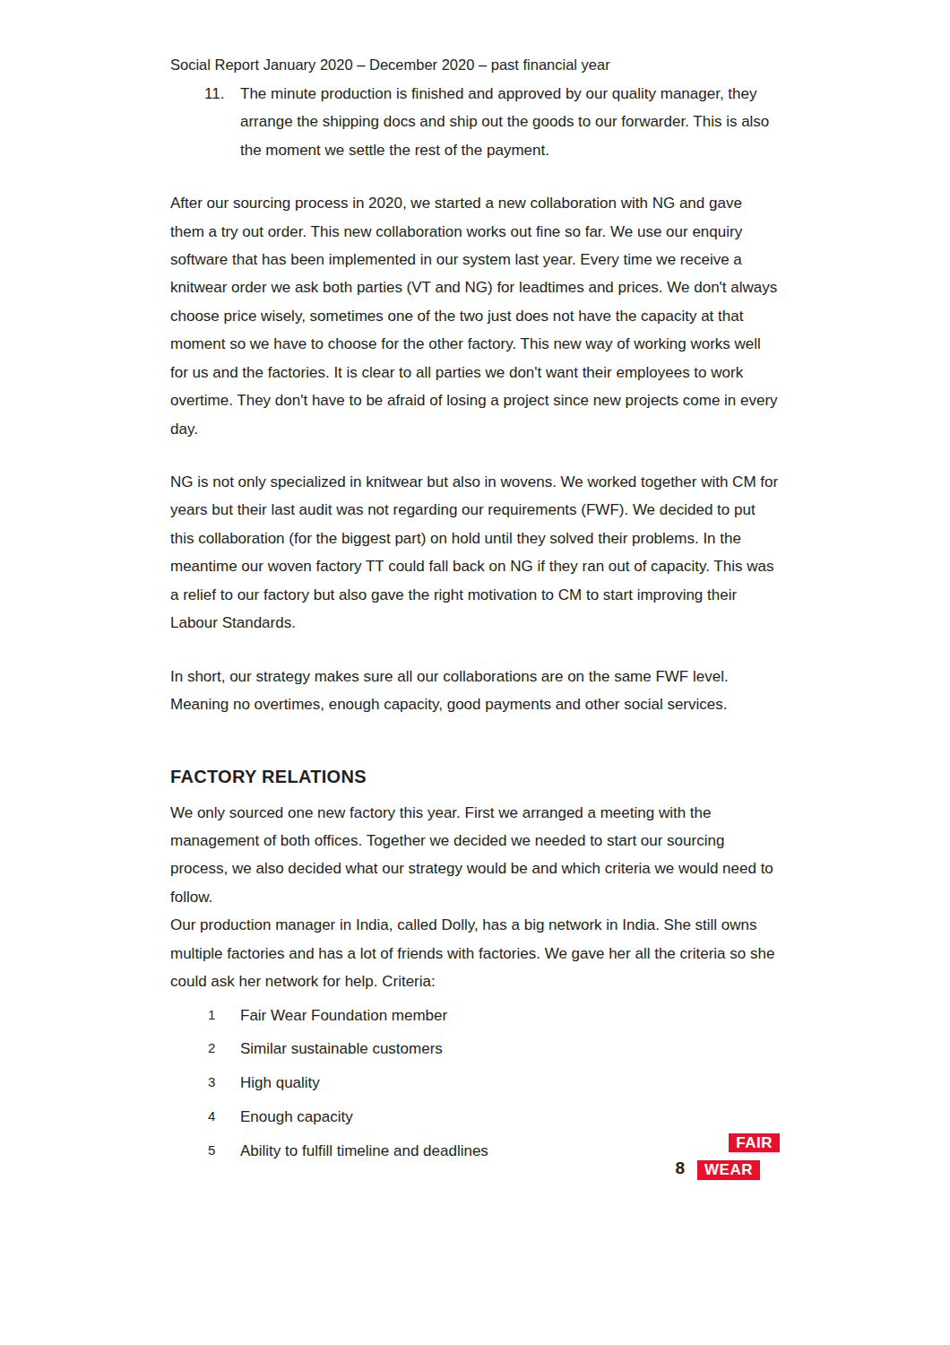Social Report January 2020 – December 2020 – past financial year
11. The minute production is finished and approved by our quality manager, they arrange the shipping docs and ship out the goods to our forwarder. This is also the moment we settle the rest of the payment.
After our sourcing process in 2020, we started a new collaboration with NG and gave them a try out order. This new collaboration works out fine so far. We use our enquiry software that has been implemented in our system last year. Every time we receive a knitwear order we ask both parties (VT and NG) for leadtimes and prices. We don't always choose price wisely, sometimes one of the two just does not have the capacity at that moment so we have to choose for the other factory. This new way of working works well for us and the factories. It is clear to all parties we don't want their employees to work overtime. They don't have to be afraid of losing a project since new projects come in every day.
NG is not only specialized in knitwear but also in wovens. We worked together with CM for years but their last audit was not regarding our requirements (FWF). We decided to put this collaboration (for the biggest part) on hold until they solved their problems. In the meantime our woven factory TT could fall back on NG if they ran out of capacity. This was a relief to our factory but also gave the right motivation to CM to start improving their Labour Standards.
In short, our strategy makes sure all our collaborations are on the same FWF level. Meaning no overtimes, enough capacity, good payments and other social services.
FACTORY RELATIONS
We only sourced one new factory this year. First we arranged a meeting with the management of both offices. Together we decided we needed to start our sourcing process, we also decided what our strategy would be and which criteria we would need to follow.
Our production manager in India, called Dolly, has a big network in India. She still owns multiple factories and has a lot of friends with factories. We gave her all the criteria so she could ask her network for help. Criteria:
1 Fair Wear Foundation member
2 Similar sustainable customers
3 High quality
4 Enough capacity
5 Ability to fulfill timeline and deadlines
8
FAIR WEAR